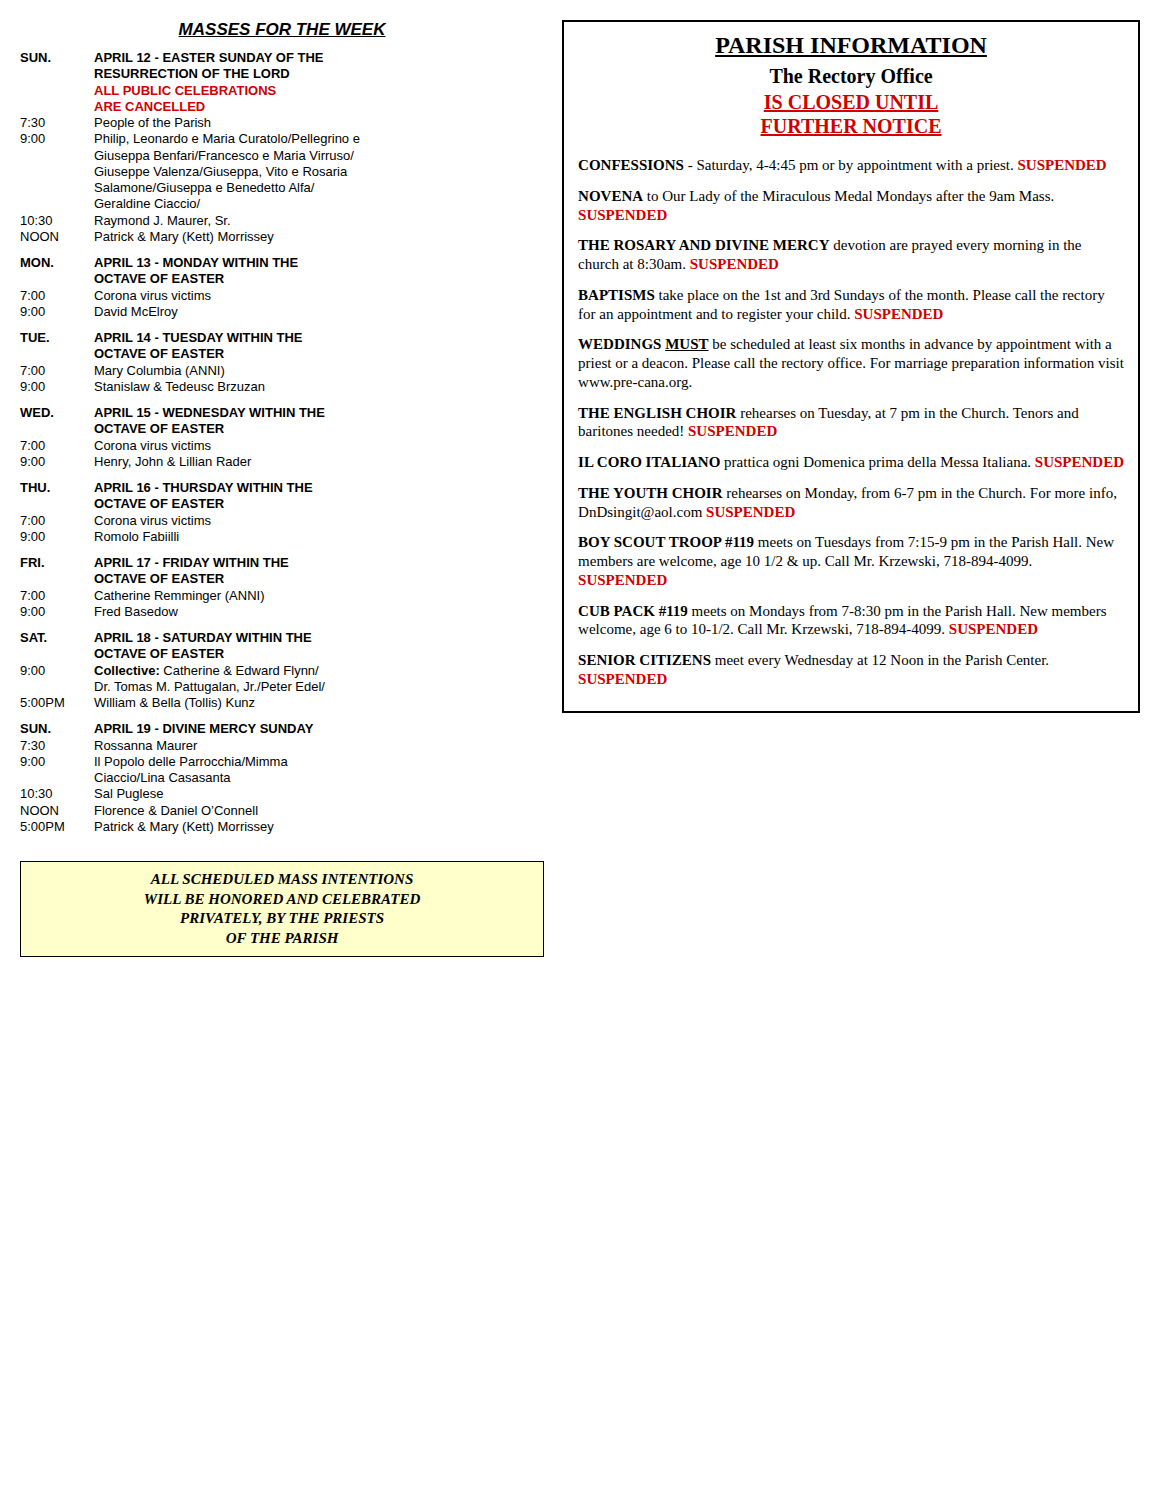MASSES FOR THE WEEK
| SUN. | APRIL 12 - EASTER SUNDAY OF THE RESURRECTION OF THE LORD ALL PUBLIC CELEBRATIONS ARE CANCELLED |
| 7:30 | People of the Parish |
| 9:00 | Philip, Leonardo e Maria Curatolo/Pellegrino e Giuseppa Benfari/Francesco e Maria Virruso/ Giuseppe Valenza/Giuseppa, Vito e Rosaria Salamone/Giuseppa e Benedetto Alfa/ Geraldine Ciaccio/ |
| 10:30 | Raymond J. Maurer, Sr. |
| NOON | Patrick & Mary (Kett) Morrissey |
| MON. | APRIL 13 - MONDAY WITHIN THE OCTAVE OF EASTER |
| 7:00 | Corona virus victims |
| 9:00 | David McElroy |
| TUE. | APRIL 14 - TUESDAY WITHIN THE OCTAVE OF EASTER |
| 7:00 | Mary Columbia (ANNI) |
| 9:00 | Stanislaw & Tedeusc Brzuzan |
| WED. | APRIL 15 - WEDNESDAY WITHIN THE OCTAVE OF EASTER |
| 7:00 | Corona virus victims |
| 9:00 | Henry, John & Lillian Rader |
| THU. | APRIL 16 - THURSDAY WITHIN THE OCTAVE OF EASTER |
| 7:00 | Corona virus victims |
| 9:00 | Romolo Fabiilli |
| FRI. | APRIL 17 - FRIDAY WITHIN THE OCTAVE OF EASTER |
| 7:00 | Catherine Remminger (ANNI) |
| 9:00 | Fred Basedow |
| SAT. | APRIL 18 - SATURDAY WITHIN THE OCTAVE OF EASTER |
| 9:00 | Collective: Catherine & Edward Flynn/ Dr. Tomas M. Pattugalan, Jr./Peter Edel/ |
| 5:00PM | William & Bella (Tollis) Kunz |
| SUN. | APRIL 19 - DIVINE MERCY SUNDAY |
| 7:30 | Rossanna Maurer |
| 9:00 | Il Popolo delle Parrocchia/Mimma Ciaccio/Lina Casasanta |
| 10:30 | Sal Puglese |
| NOON | Florence & Daniel O’Connell |
| 5:00PM | Patrick & Mary (Kett) Morrissey |
ALL SCHEDULED MASS INTENTIONS
WILL BE HONORED AND CELEBRATED
PRIVATELY, BY THE PRIESTS
OF THE PARISH
PARISH INFORMATION
The Rectory Office
IS CLOSED UNTIL
FURTHER NOTICE
CONFESSIONS - Saturday, 4-4:45 pm or by appointment with a priest. SUSPENDED
NOVENA to Our Lady of the Miraculous Medal Mondays after the 9am Mass. SUSPENDED
THE ROSARY AND DIVINE MERCY devotion are prayed every morning in the church at 8:30am. SUSPENDED
BAPTISMS take place on the 1st and 3rd Sundays of the month. Please call the rectory for an appointment and to register your child. SUSPENDED
WEDDINGS MUST be scheduled at least six months in advance by appointment with a priest or a deacon. Please call the rectory office. For marriage preparation information visit www.pre-cana.org.
THE ENGLISH CHOIR rehearses on Tuesday, at 7 pm in the Church. Tenors and baritones needed! SUSPENDED
IL CORO ITALIANO prattica ogni Domenica prima della Messa Italiana. SUSPENDED
THE YOUTH CHOIR rehearses on Monday, from 6-7 pm in the Church. For more info, DnDsingit@aol.com SUSPENDED
BOY SCOUT TROOP #119 meets on Tuesdays from 7:15-9 pm in the Parish Hall. New members are welcome, age 10 1/2 & up. Call Mr. Krzewski, 718-894-4099. SUSPENDED
CUB PACK #119 meets on Mondays from 7-8:30 pm in the Parish Hall. New members welcome, age 6 to 10-1/2. Call Mr. Krzewski, 718-894-4099. SUSPENDED
SENIOR CITIZENS meet every Wednesday at 12 Noon in the Parish Center. SUSPENDED